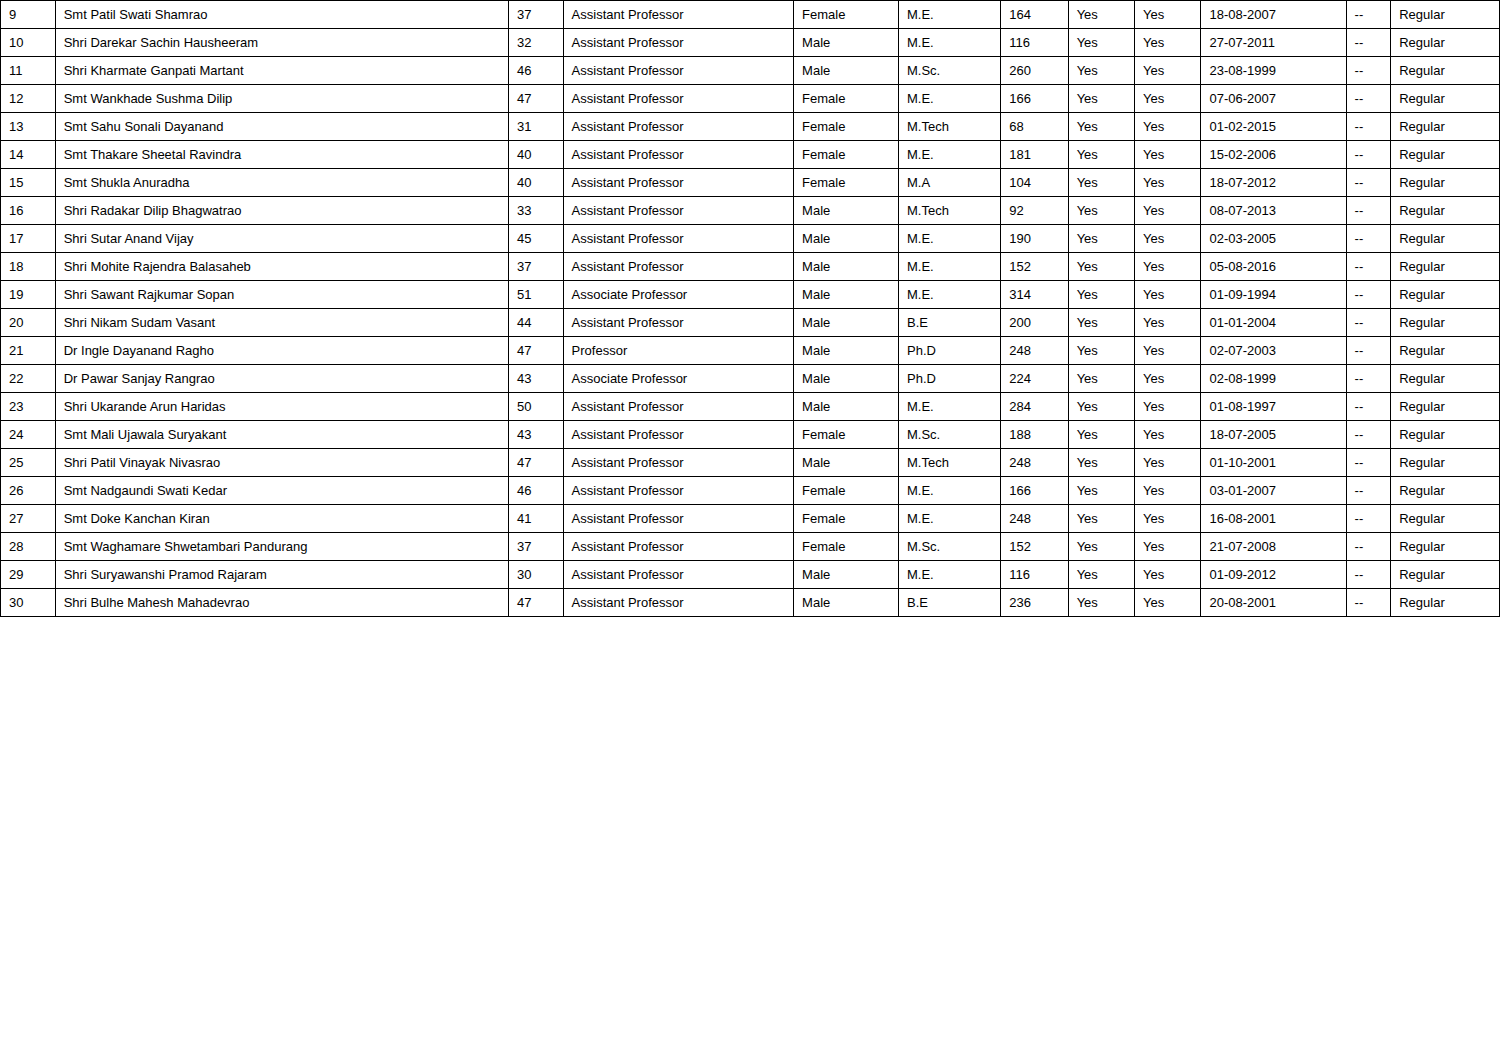| 9 | Smt Patil Swati Shamrao | 37 | Assistant Professor | Female | M.E. | 164 | Yes | Yes | 18-08-2007 | -- | Regular |
| 10 | Shri Darekar Sachin Hausheeram | 32 | Assistant Professor | Male | M.E. | 116 | Yes | Yes | 27-07-2011 | -- | Regular |
| 11 | Shri Kharmate Ganpati Martant | 46 | Assistant Professor | Male | M.Sc. | 260 | Yes | Yes | 23-08-1999 | -- | Regular |
| 12 | Smt Wankhade Sushma Dilip | 47 | Assistant Professor | Female | M.E. | 166 | Yes | Yes | 07-06-2007 | -- | Regular |
| 13 | Smt Sahu Sonali Dayanand | 31 | Assistant Professor | Female | M.Tech | 68 | Yes | Yes | 01-02-2015 | -- | Regular |
| 14 | Smt Thakare Sheetal Ravindra | 40 | Assistant Professor | Female | M.E. | 181 | Yes | Yes | 15-02-2006 | -- | Regular |
| 15 | Smt Shukla Anuradha | 40 | Assistant Professor | Female | M.A | 104 | Yes | Yes | 18-07-2012 | -- | Regular |
| 16 | Shri Radakar Dilip Bhagwatrao | 33 | Assistant Professor | Male | M.Tech | 92 | Yes | Yes | 08-07-2013 | -- | Regular |
| 17 | Shri Sutar Anand Vijay | 45 | Assistant Professor | Male | M.E. | 190 | Yes | Yes | 02-03-2005 | -- | Regular |
| 18 | Shri Mohite Rajendra Balasaheb | 37 | Assistant Professor | Male | M.E. | 152 | Yes | Yes | 05-08-2016 | -- | Regular |
| 19 | Shri Sawant Rajkumar Sopan | 51 | Associate Professor | Male | M.E. | 314 | Yes | Yes | 01-09-1994 | -- | Regular |
| 20 | Shri Nikam Sudam Vasant | 44 | Assistant Professor | Male | B.E | 200 | Yes | Yes | 01-01-2004 | -- | Regular |
| 21 | Dr Ingle Dayanand Ragho | 47 | Professor | Male | Ph.D | 248 | Yes | Yes | 02-07-2003 | -- | Regular |
| 22 | Dr Pawar Sanjay Rangrao | 43 | Associate Professor | Male | Ph.D | 224 | Yes | Yes | 02-08-1999 | -- | Regular |
| 23 | Shri Ukarande Arun Haridas | 50 | Assistant Professor | Male | M.E. | 284 | Yes | Yes | 01-08-1997 | -- | Regular |
| 24 | Smt Mali Ujawala Suryakant | 43 | Assistant Professor | Female | M.Sc. | 188 | Yes | Yes | 18-07-2005 | -- | Regular |
| 25 | Shri Patil Vinayak Nivasrao | 47 | Assistant Professor | Male | M.Tech | 248 | Yes | Yes | 01-10-2001 | -- | Regular |
| 26 | Smt Nadgaundi Swati Kedar | 46 | Assistant Professor | Female | M.E. | 166 | Yes | Yes | 03-01-2007 | -- | Regular |
| 27 | Smt Doke Kanchan Kiran | 41 | Assistant Professor | Female | M.E. | 248 | Yes | Yes | 16-08-2001 | -- | Regular |
| 28 | Smt Waghamare Shwetambari Pandurang | 37 | Assistant Professor | Female | M.Sc. | 152 | Yes | Yes | 21-07-2008 | -- | Regular |
| 29 | Shri Suryawanshi Pramod Rajaram | 30 | Assistant Professor | Male | M.E. | 116 | Yes | Yes | 01-09-2012 | -- | Regular |
| 30 | Shri Bulhe Mahesh Mahadevrao | 47 | Assistant Professor | Male | B.E | 236 | Yes | Yes | 20-08-2001 | -- | Regular |